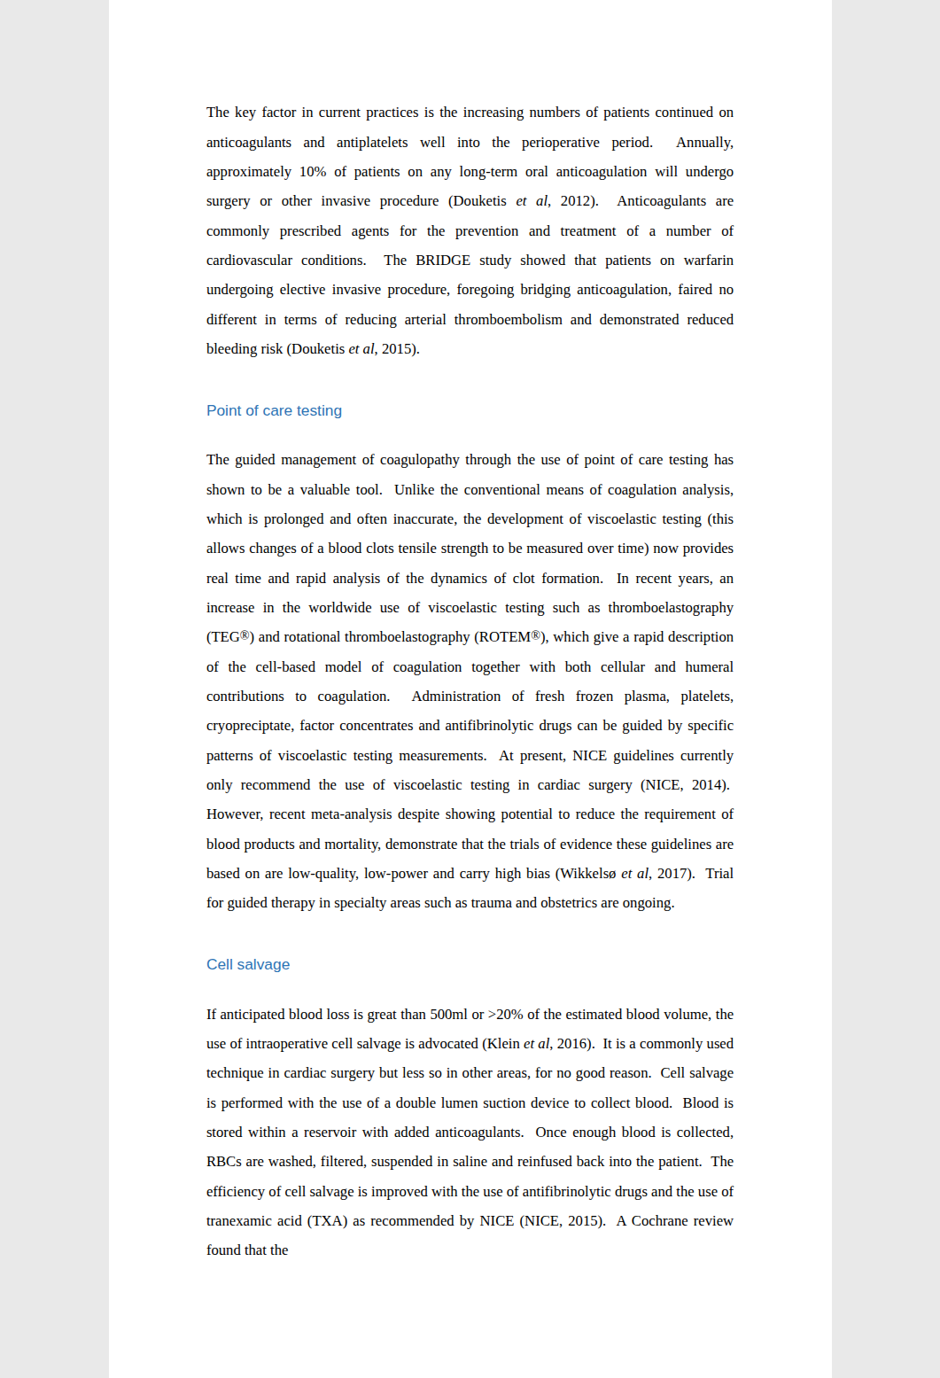The key factor in current practices is the increasing numbers of patients continued on anticoagulants and antiplatelets well into the perioperative period. Annually, approximately 10% of patients on any long-term oral anticoagulation will undergo surgery or other invasive procedure (Douketis et al, 2012). Anticoagulants are commonly prescribed agents for the prevention and treatment of a number of cardiovascular conditions. The BRIDGE study showed that patients on warfarin undergoing elective invasive procedure, foregoing bridging anticoagulation, faired no different in terms of reducing arterial thromboembolism and demonstrated reduced bleeding risk (Douketis et al, 2015).
Point of care testing
The guided management of coagulopathy through the use of point of care testing has shown to be a valuable tool. Unlike the conventional means of coagulation analysis, which is prolonged and often inaccurate, the development of viscoelastic testing (this allows changes of a blood clots tensile strength to be measured over time) now provides real time and rapid analysis of the dynamics of clot formation. In recent years, an increase in the worldwide use of viscoelastic testing such as thromboelastography (TEG®) and rotational thromboelastography (ROTEM®), which give a rapid description of the cell-based model of coagulation together with both cellular and humeral contributions to coagulation. Administration of fresh frozen plasma, platelets, cryopreciptate, factor concentrates and antifibrinolytic drugs can be guided by specific patterns of viscoelastic testing measurements. At present, NICE guidelines currently only recommend the use of viscoelastic testing in cardiac surgery (NICE, 2014). However, recent meta-analysis despite showing potential to reduce the requirement of blood products and mortality, demonstrate that the trials of evidence these guidelines are based on are low-quality, low-power and carry high bias (Wikkelsø et al, 2017). Trial for guided therapy in specialty areas such as trauma and obstetrics are ongoing.
Cell salvage
If anticipated blood loss is great than 500ml or >20% of the estimated blood volume, the use of intraoperative cell salvage is advocated (Klein et al, 2016). It is a commonly used technique in cardiac surgery but less so in other areas, for no good reason. Cell salvage is performed with the use of a double lumen suction device to collect blood. Blood is stored within a reservoir with added anticoagulants. Once enough blood is collected, RBCs are washed, filtered, suspended in saline and reinfused back into the patient. The efficiency of cell salvage is improved with the use of antifibrinolytic drugs and the use of tranexamic acid (TXA) as recommended by NICE (NICE, 2015). A Cochrane review found that the